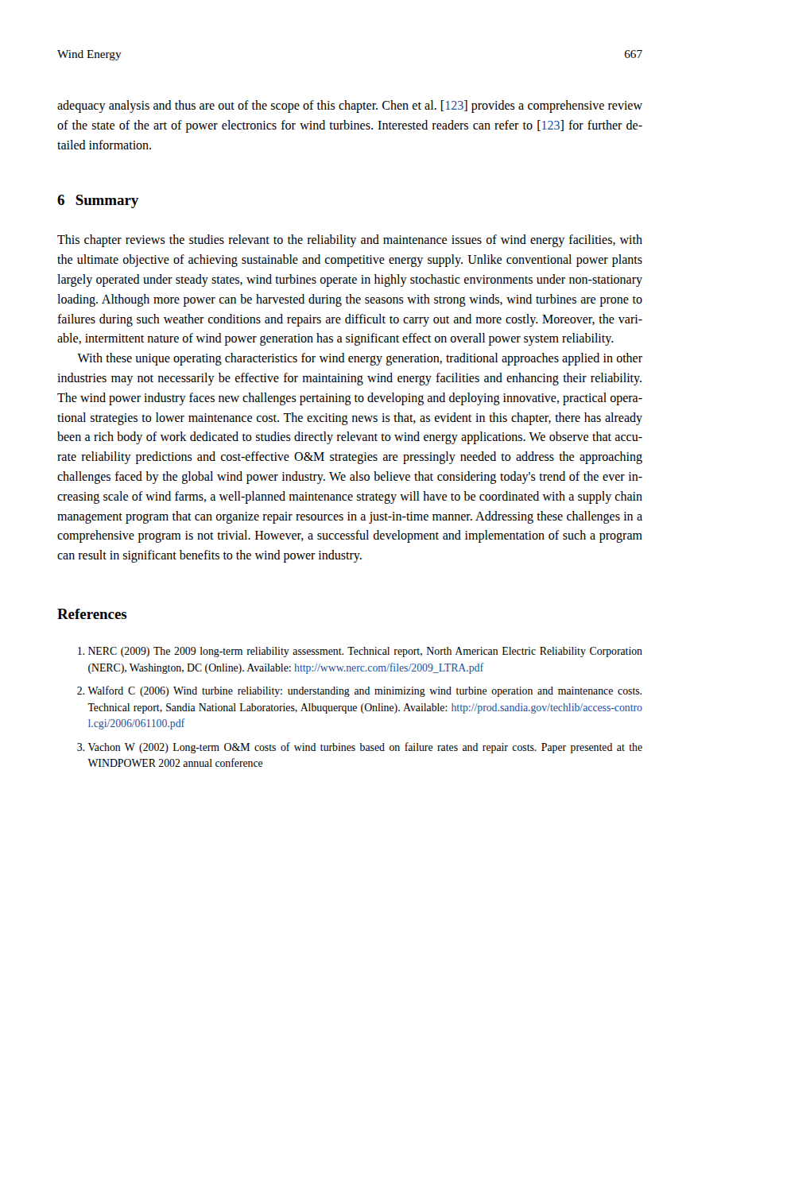Wind Energy 667
adequacy analysis and thus are out of the scope of this chapter. Chen et al. [123] provides a comprehensive review of the state of the art of power electronics for wind turbines. Interested readers can refer to [123] for further detailed information.
6 Summary
This chapter reviews the studies relevant to the reliability and maintenance issues of wind energy facilities, with the ultimate objective of achieving sustainable and competitive energy supply. Unlike conventional power plants largely operated under steady states, wind turbines operate in highly stochastic environments under non-stationary loading. Although more power can be harvested during the seasons with strong winds, wind turbines are prone to failures during such weather conditions and repairs are difficult to carry out and more costly. Moreover, the variable, intermittent nature of wind power generation has a significant effect on overall power system reliability.
With these unique operating characteristics for wind energy generation, traditional approaches applied in other industries may not necessarily be effective for maintaining wind energy facilities and enhancing their reliability. The wind power industry faces new challenges pertaining to developing and deploying innovative, practical operational strategies to lower maintenance cost. The exciting news is that, as evident in this chapter, there has already been a rich body of work dedicated to studies directly relevant to wind energy applications. We observe that accurate reliability predictions and cost-effective O&M strategies are pressingly needed to address the approaching challenges faced by the global wind power industry. We also believe that considering today's trend of the ever increasing scale of wind farms, a well-planned maintenance strategy will have to be coordinated with a supply chain management program that can organize repair resources in a just-in-time manner. Addressing these challenges in a comprehensive program is not trivial. However, a successful development and implementation of such a program can result in significant benefits to the wind power industry.
References
NERC (2009) The 2009 long-term reliability assessment. Technical report, North American Electric Reliability Corporation (NERC), Washington, DC (Online). Available: http://www.nerc.com/files/2009_LTRA.pdf
Walford C (2006) Wind turbine reliability: understanding and minimizing wind turbine operation and maintenance costs. Technical report, Sandia National Laboratories, Albuquerque (Online). Available: http://prod.sandia.gov/techlib/access-control.cgi/2006/061100.pdf
Vachon W (2002) Long-term O&M costs of wind turbines based on failure rates and repair costs. Paper presented at the WINDPOWER 2002 annual conference